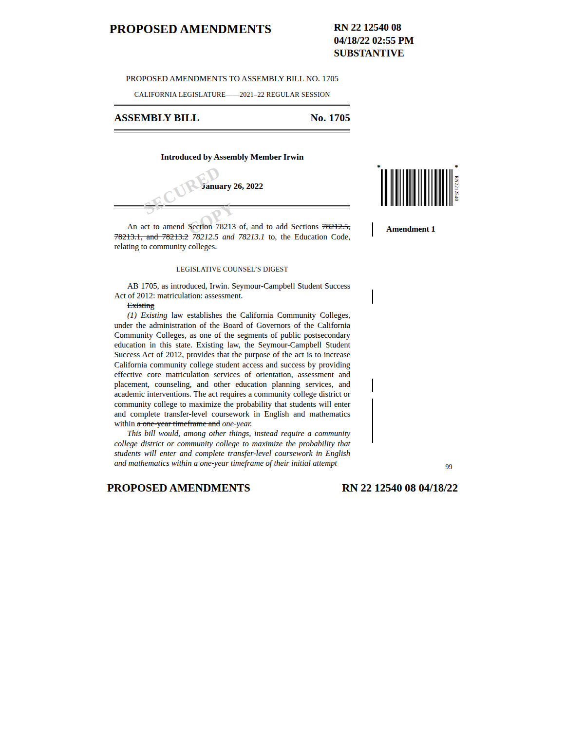PROPOSED AMENDMENTS
RN 22 12540 08
04/18/22 02:55 PM
SUBSTANTIVE
PROPOSED AMENDMENTS TO ASSEMBLY BILL NO. 1705
CALIFORNIA LEGISLATURE——2021–22 REGULAR SESSION
ASSEMBLY BILL No. 1705
SECURED
COPY
Introduced by Assembly Member Irwin
January 26, 2022
An act to amend Section 78213 of, and to add Sections 78212.5, 78213.1, and 78213.2 78212.5 and 78213.1 to, the Education Code, relating to community colleges.
LEGISLATIVE COUNSEL’S DIGEST
AB 1705, as introduced, Irwin. Seymour-Campbell Student Success Act of 2012: matriculation: assessment.
Existing
(1) Existing law establishes the California Community Colleges, under the administration of the Board of Governors of the California Community Colleges, as one of the segments of public postsecondary education in this state. Existing law, the Seymour-Campbell Student Success Act of 2012, provides that the purpose of the act is to increase California community college student access and success by providing effective core matriculation services of orientation, assessment and placement, counseling, and other education planning services, and academic interventions. The act requires a community college district or community college to maximize the probability that students will enter and complete transfer-level coursework in English and mathematics within a one-year timeframe and one-year.
This bill would, among other things, instead require a community college district or community college to maximize the probability that students will enter and complete transfer-level coursework in English and mathematics within a one-year timeframe of their initial attempt
*
*
RN2212540
Amendment 1
99
PROPOSED AMENDMENTS RN 22 12540 08 04/18/22